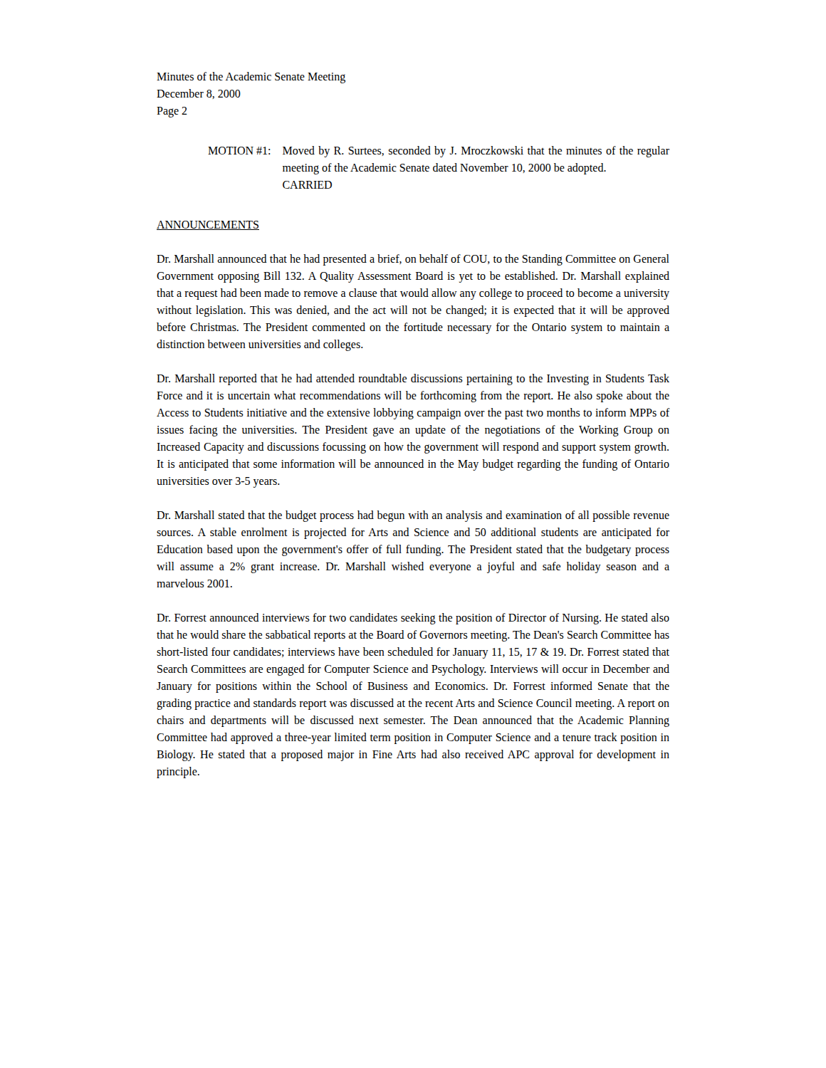Minutes of the Academic Senate Meeting
December 8, 2000
Page 2
MOTION #1:
Moved by R. Surtees, seconded by J. Mroczkowski that the minutes of the regular meeting of the Academic Senate dated November 10, 2000 be adopted.
CARRIED
ANNOUNCEMENTS
Dr. Marshall announced that he had presented a brief, on behalf of COU, to the Standing Committee on General Government opposing Bill 132. A Quality Assessment Board is yet to be established. Dr. Marshall explained that a request had been made to remove a clause that would allow any college to proceed to become a university without legislation. This was denied, and the act will not be changed; it is expected that it will be approved before Christmas. The President commented on the fortitude necessary for the Ontario system to maintain a distinction between universities and colleges.
Dr. Marshall reported that he had attended roundtable discussions pertaining to the Investing in Students Task Force and it is uncertain what recommendations will be forthcoming from the report. He also spoke about the Access to Students initiative and the extensive lobbying campaign over the past two months to inform MPPs of issues facing the universities. The President gave an update of the negotiations of the Working Group on Increased Capacity and discussions focussing on how the government will respond and support system growth. It is anticipated that some information will be announced in the May budget regarding the funding of Ontario universities over 3-5 years.
Dr. Marshall stated that the budget process had begun with an analysis and examination of all possible revenue sources. A stable enrolment is projected for Arts and Science and 50 additional students are anticipated for Education based upon the government's offer of full funding. The President stated that the budgetary process will assume a 2% grant increase. Dr. Marshall wished everyone a joyful and safe holiday season and a marvelous 2001.
Dr. Forrest announced interviews for two candidates seeking the position of Director of Nursing. He stated also that he would share the sabbatical reports at the Board of Governors meeting. The Dean's Search Committee has short-listed four candidates; interviews have been scheduled for January 11, 15, 17 & 19. Dr. Forrest stated that Search Committees are engaged for Computer Science and Psychology. Interviews will occur in December and January for positions within the School of Business and Economics. Dr. Forrest informed Senate that the grading practice and standards report was discussed at the recent Arts and Science Council meeting. A report on chairs and departments will be discussed next semester. The Dean announced that the Academic Planning Committee had approved a three-year limited term position in Computer Science and a tenure track position in Biology. He stated that a proposed major in Fine Arts had also received APC approval for development in principle.